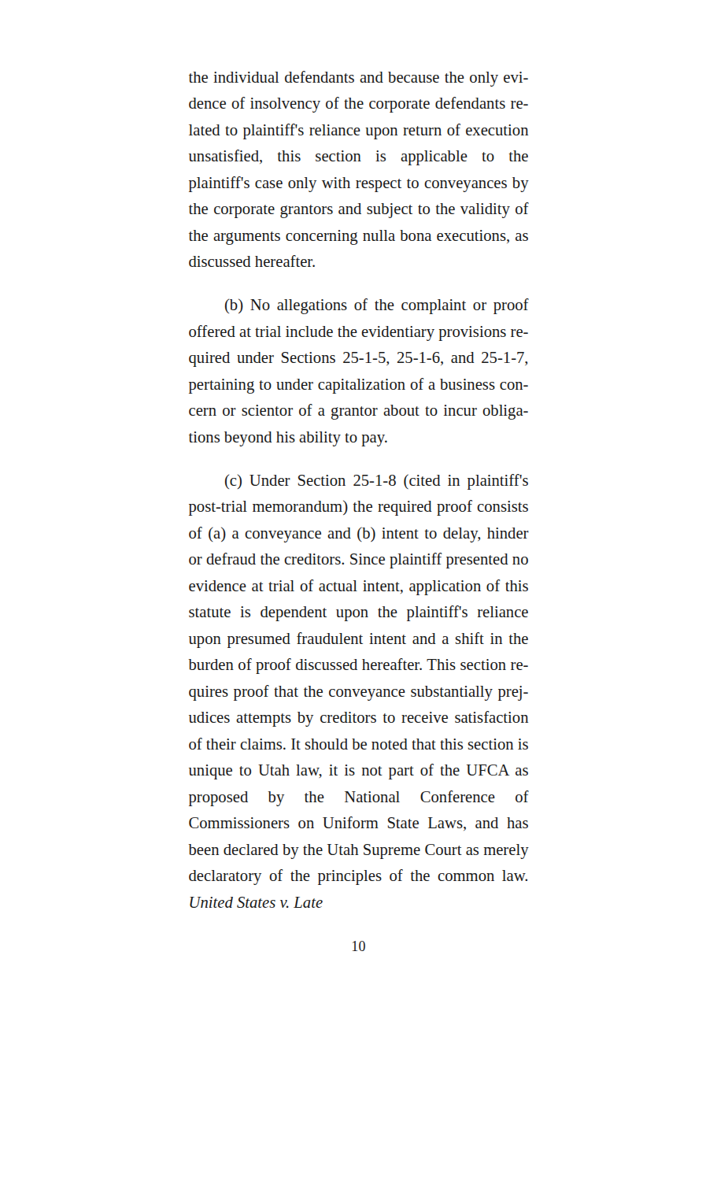the individual defendants and because the only evidence of insolvency of the corporate defendants related to plaintiff's reliance upon return of execution unsatisfied, this section is applicable to the plaintiff's case only with respect to conveyances by the corporate grantors and subject to the validity of the arguments concerning nulla bona executions, as discussed hereafter.
(b) No allegations of the complaint or proof offered at trial include the evidentiary provisions required under Sections 25-1-5, 25-1-6, and 25-1-7, pertaining to under capitalization of a business concern or scientor of a grantor about to incur obligations beyond his ability to pay.
(c) Under Section 25-1-8 (cited in plaintiff's post-trial memorandum) the required proof consists of (a) a conveyance and (b) intent to delay, hinder or defraud the creditors. Since plaintiff presented no evidence at trial of actual intent, application of this statute is dependent upon the plaintiff's reliance upon presumed fraudulent intent and a shift in the burden of proof discussed hereafter. This section requires proof that the conveyance substantially prejudices attempts by creditors to receive satisfaction of their claims. It should be noted that this section is unique to Utah law, it is not part of the UFCA as proposed by the National Conference of Commissioners on Uniform State Laws, and has been declared by the Utah Supreme Court as merely declaratory of the principles of the common law. United States v. Late
10